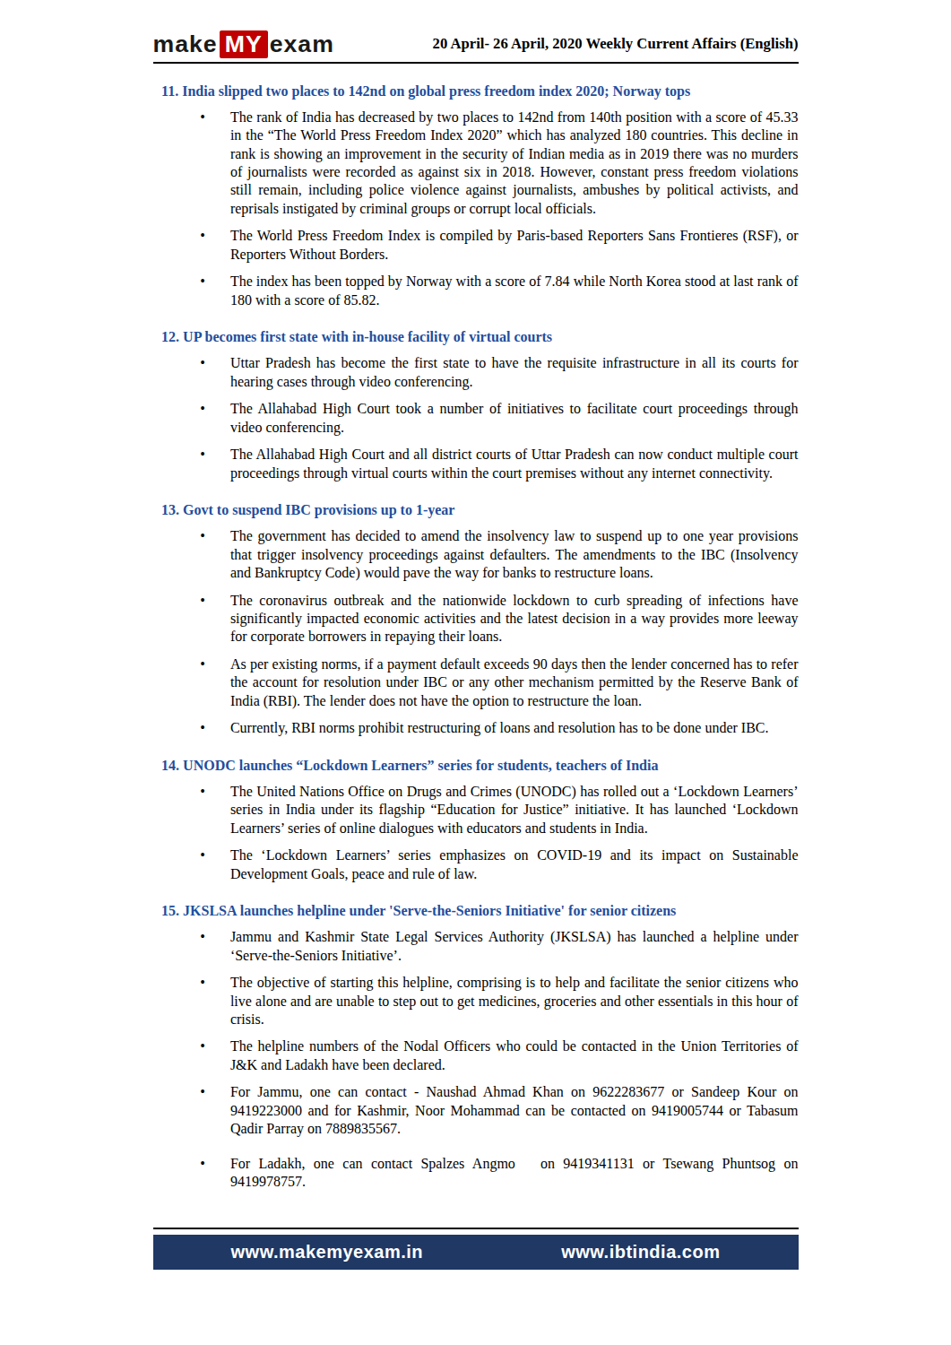make MY exam
20 April- 26 April, 2020 Weekly Current Affairs (English)
11. India slipped two places to 142nd on global press freedom index 2020; Norway tops
The rank of India has decreased by two places to 142nd from 140th position with a score of 45.33 in the “The World Press Freedom Index 2020” which has analyzed 180 countries. This decline in rank is showing an improvement in the security of Indian media as in 2019 there was no murders of journalists were recorded as against six in 2018. However, constant press freedom violations still remain, including police violence against journalists, ambushes by political activists, and reprisals instigated by criminal groups or corrupt local officials.
The World Press Freedom Index is compiled by Paris-based Reporters Sans Frontieres (RSF), or Reporters Without Borders.
The index has been topped by Norway with a score of 7.84 while North Korea stood at last rank of 180 with a score of 85.82.
12. UP becomes first state with in-house facility of virtual courts
Uttar Pradesh has become the first state to have the requisite infrastructure in all its courts for hearing cases through video conferencing.
The Allahabad High Court took a number of initiatives to facilitate court proceedings through video conferencing.
The Allahabad High Court and all district courts of Uttar Pradesh can now conduct multiple court proceedings through virtual courts within the court premises without any internet connectivity.
13. Govt to suspend IBC provisions up to 1-year
The government has decided to amend the insolvency law to suspend up to one year provisions that trigger insolvency proceedings against defaulters. The amendments to the IBC (Insolvency and Bankruptcy Code) would pave the way for banks to restructure loans.
The coronavirus outbreak and the nationwide lockdown to curb spreading of infections have significantly impacted economic activities and the latest decision in a way provides more leeway for corporate borrowers in repaying their loans.
As per existing norms, if a payment default exceeds 90 days then the lender concerned has to refer the account for resolution under IBC or any other mechanism permitted by the Reserve Bank of India (RBI). The lender does not have the option to restructure the loan.
Currently, RBI norms prohibit restructuring of loans and resolution has to be done under IBC.
14. UNODC launches “Lockdown Learners” series for students, teachers of India
The United Nations Office on Drugs and Crimes (UNODC) has rolled out a ‘Lockdown Learners’ series in India under its flagship “Education for Justice” initiative. It has launched ‘Lockdown Learners’ series of online dialogues with educators and students in India.
The ‘Lockdown Learners’ series emphasizes on COVID-19 and its impact on Sustainable Development Goals, peace and rule of law.
15. JKSLSA launches helpline under 'Serve-the-Seniors Initiative' for senior citizens
Jammu and Kashmir State Legal Services Authority (JKSLSA) has launched a helpline under ‘Serve-the-Seniors Initiative’.
The objective of starting this helpline, comprising is to help and facilitate the senior citizens who live alone and are unable to step out to get medicines, groceries and other essentials in this hour of crisis.
The helpline numbers of the Nodal Officers who could be contacted in the Union Territories of J&K and Ladakh have been declared.
For Jammu, one can contact - Naushad Ahmad Khan on 9622283677 or Sandeep Kour on 9419223000 and for Kashmir, Noor Mohammad can be contacted on 9419005744 or Tabasum Qadir Parray on 7889835567.
For Ladakh, one can contact Spalzes Angmo on 9419341131 or Tsewang Phuntsog on 9419978757.
www.makemyexam.in www.ibtindia.com